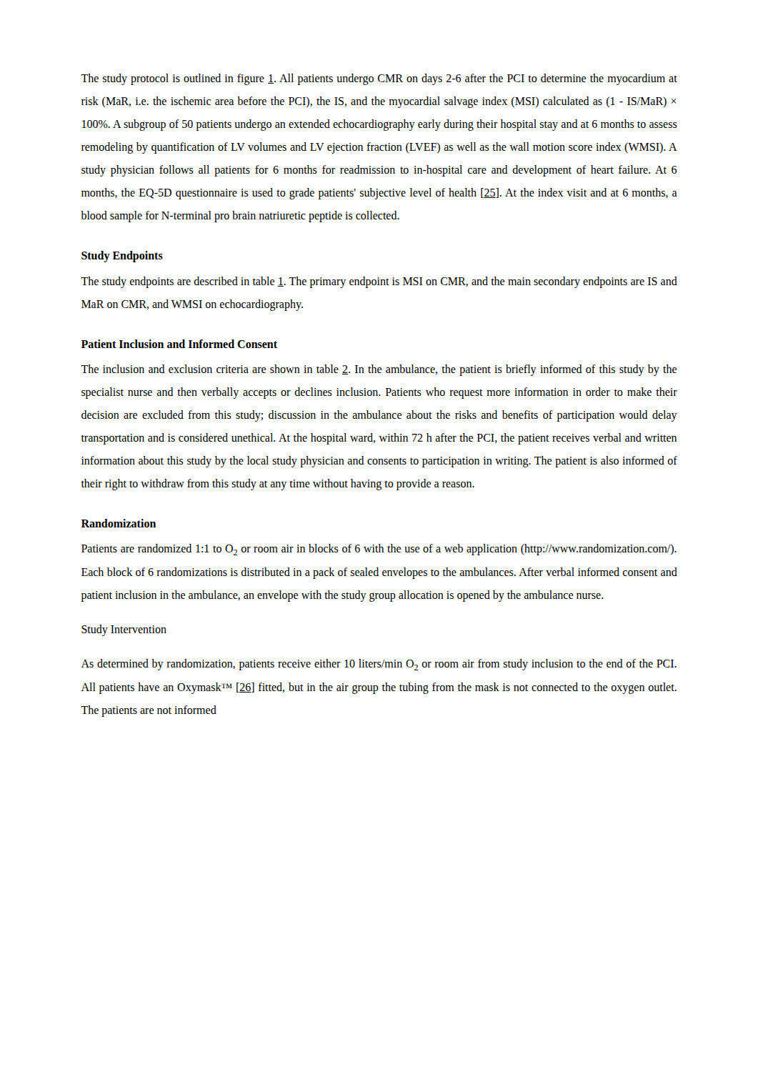The study protocol is outlined in figure 1. All patients undergo CMR on days 2-6 after the PCI to determine the myocardium at risk (MaR, i.e. the ischemic area before the PCI), the IS, and the myocardial salvage index (MSI) calculated as (1 - IS/MaR) × 100%. A subgroup of 50 patients undergo an extended echocardiography early during their hospital stay and at 6 months to assess remodeling by quantification of LV volumes and LV ejection fraction (LVEF) as well as the wall motion score index (WMSI). A study physician follows all patients for 6 months for readmission to in-hospital care and development of heart failure. At 6 months, the EQ-5D questionnaire is used to grade patients' subjective level of health [25]. At the index visit and at 6 months, a blood sample for N-terminal pro brain natriuretic peptide is collected.
Study Endpoints
The study endpoints are described in table 1. The primary endpoint is MSI on CMR, and the main secondary endpoints are IS and MaR on CMR, and WMSI on echocardiography.
Patient Inclusion and Informed Consent
The inclusion and exclusion criteria are shown in table 2. In the ambulance, the patient is briefly informed of this study by the specialist nurse and then verbally accepts or declines inclusion. Patients who request more information in order to make their decision are excluded from this study; discussion in the ambulance about the risks and benefits of participation would delay transportation and is considered unethical. At the hospital ward, within 72 h after the PCI, the patient receives verbal and written information about this study by the local study physician and consents to participation in writing. The patient is also informed of their right to withdraw from this study at any time without having to provide a reason.
Randomization
Patients are randomized 1:1 to O2 or room air in blocks of 6 with the use of a web application (http://www.randomization.com/). Each block of 6 randomizations is distributed in a pack of sealed envelopes to the ambulances. After verbal informed consent and patient inclusion in the ambulance, an envelope with the study group allocation is opened by the ambulance nurse.
Study Intervention
As determined by randomization, patients receive either 10 liters/min O2 or room air from study inclusion to the end of the PCI. All patients have an Oxymask™ [26] fitted, but in the air group the tubing from the mask is not connected to the oxygen outlet. The patients are not informed